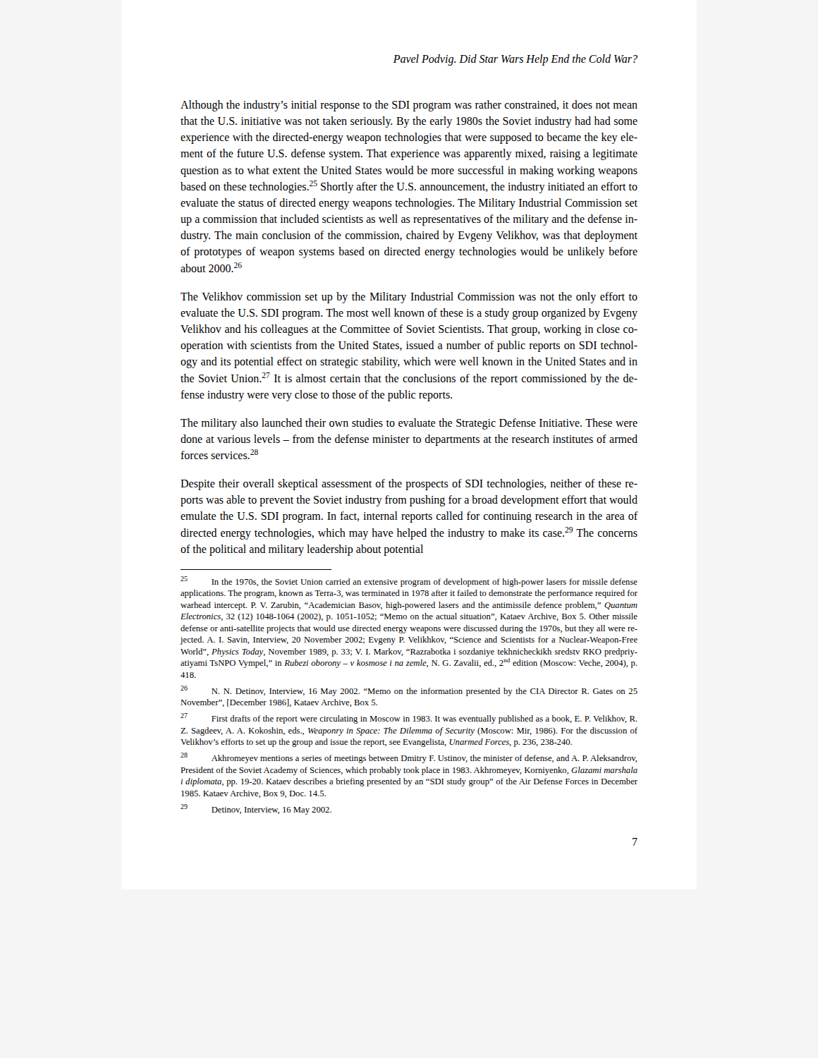Pavel Podvig. Did Star Wars Help End the Cold War?
Although the industry’s initial response to the SDI program was rather constrained, it does not mean that the U.S. initiative was not taken seriously. By the early 1980s the Soviet industry had had some experience with the directed-energy weapon technologies that were supposed to became the key element of the future U.S. defense system. That experience was apparently mixed, raising a legitimate question as to what extent the United States would be more successful in making working weapons based on these technologies.25 Shortly after the U.S. announcement, the industry initiated an effort to evaluate the status of directed energy weapons technologies. The Military Industrial Commission set up a commission that included scientists as well as representatives of the military and the defense industry. The main conclusion of the commission, chaired by Evgeny Velikhov, was that deployment of prototypes of weapon systems based on directed energy technologies would be unlikely before about 2000.26
The Velikhov commission set up by the Military Industrial Commission was not the only effort to evaluate the U.S. SDI program. The most well known of these is a study group organized by Evgeny Velikhov and his colleagues at the Committee of Soviet Scientists. That group, working in close cooperation with scientists from the United States, issued a number of public reports on SDI technology and its potential effect on strategic stability, which were well known in the United States and in the Soviet Union.27 It is almost certain that the conclusions of the report commissioned by the defense industry were very close to those of the public reports.
The military also launched their own studies to evaluate the Strategic Defense Initiative. These were done at various levels – from the defense minister to departments at the research institutes of armed forces services.28
Despite their overall skeptical assessment of the prospects of SDI technologies, neither of these reports was able to prevent the Soviet industry from pushing for a broad development effort that would emulate the U.S. SDI program. In fact, internal reports called for continuing research in the area of directed energy technologies, which may have helped the industry to make its case.29 The concerns of the political and military leadership about potential
25 In the 1970s, the Soviet Union carried an extensive program of development of high-power lasers for missile defense applications. The program, known as Terra-3, was terminated in 1978 after it failed to demonstrate the performance required for warhead intercept. P. V. Zarubin, “Academician Basov, high-powered lasers and the antimissile defence problem,” Quantum Electronics, 32 (12) 1048-1064 (2002), p. 1051-1052; “Memo on the actual situation”, Kataev Archive, Box 5. Other missile defense or anti-satellite projects that would use directed energy weapons were discussed during the 1970s, but they all were rejected. A. I. Savin, Interview, 20 November 2002; Evgeny P. Velikhkov, “Science and Scientists for a Nuclear-Weapon-Free World”, Physics Today, November 1989, p. 33; V. I. Markov, “Razrabotka i sozdaniye tekhnicheckikh sredstv RKO predpriyatiyami TsNPO Vympel,” in Rubezi oborony – v kosmose i na zemle, N. G. Zavalii, ed., 2nd edition (Moscow: Veche, 2004), p. 418.
26 N. N. Detinov, Interview, 16 May 2002. “Memo on the information presented by the CIA Director R. Gates on 25 November”, [December 1986], Kataev Archive, Box 5.
27 First drafts of the report were circulating in Moscow in 1983. It was eventually published as a book, E. P. Velikhov, R. Z. Sagdeev, A. A. Kokoshin, eds., Weaponry in Space: The Dilemma of Security (Moscow: Mir, 1986). For the discussion of Velikhov’s efforts to set up the group and issue the report, see Evangelista, Unarmed Forces, p. 236, 238-240.
28 Akhromeyev mentions a series of meetings between Dmitry F. Ustinov, the minister of defense, and A. P. Aleksandrov, President of the Soviet Academy of Sciences, which probably took place in 1983. Akhromeyev, Korniyenko, Glazami marshala i diplomata, pp. 19-20. Kataev describes a briefing presented by an “SDI study group” of the Air Defense Forces in December 1985. Kataev Archive, Box 9, Doc. 14.5.
29 Detinov, Interview, 16 May 2002.
7